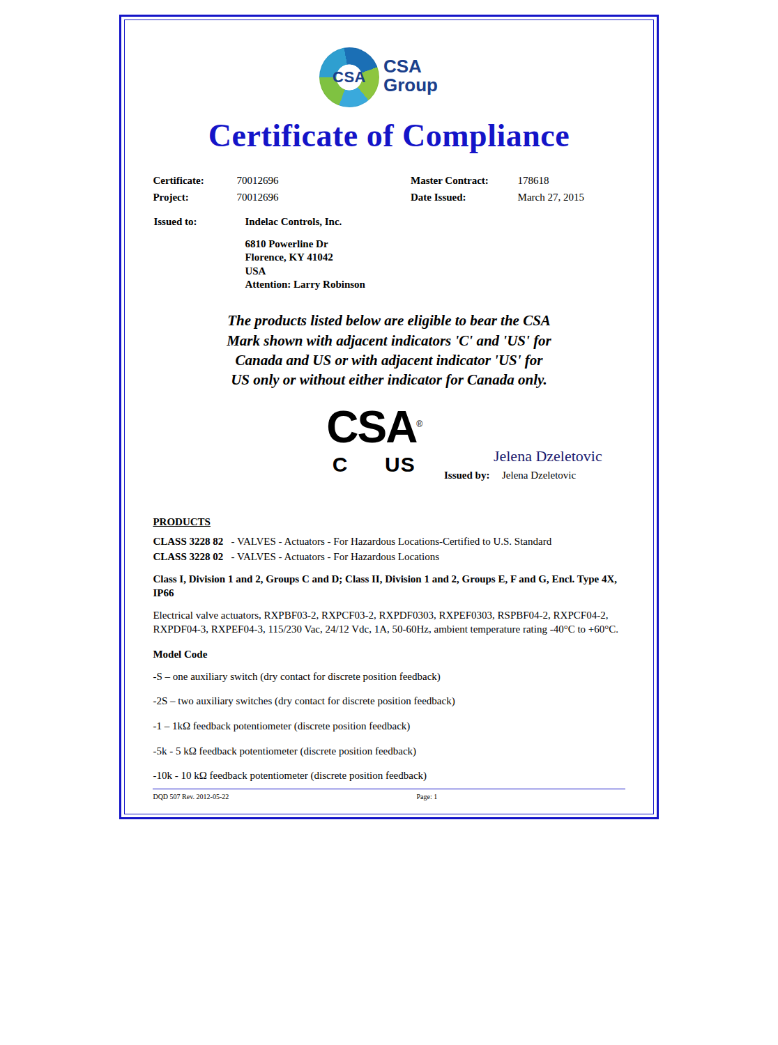CSAGroup
Certificate of Compliance
| Certificate: | 70012696 | Master Contract: | 178618 |
| Project: | 70012696 | Date Issued: | March 27, 2015 |
| Issued to: | Indelac Controls, Inc. |
| | 6810 Powerline Dr Florence, KY 41042 USA Attention: Larry Robinson |
The products listed below are eligible to bear the CSA
Mark shown with adjacent indicators 'C' and 'US' for
Canada and US or with adjacent indicator 'US' for
US only or without either indicator for Canada only.
CSA®
CUS
Jelena Dzeletovic
Issued by: Jelena Dzeletovic
PRODUCTS
CLASS 3228 82 - VALVES - Actuators - For Hazardous Locations-Certified to U.S. Standard
CLASS 3228 02 - VALVES - Actuators - For Hazardous Locations
Class I, Division 1 and 2, Groups C and D; Class II, Division 1 and 2, Groups E, F and G, Encl. Type 4X, IP66
Electrical valve actuators, RXPBF03-2, RXPCF03-2, RXPDF0303, RXPEF0303, RSPBF04-2, RXPCF04-2, RXPDF04-3, RXPEF04-3, 115/230 Vac, 24/12 Vdc, 1A, 50-60Hz, ambient temperature rating -40°C to +60°C.
Model Code
-S – one auxiliary switch (dry contact for discrete position feedback)
-2S – two auxiliary switches (dry contact for discrete position feedback)
-1 – 1kΩ feedback potentiometer (discrete position feedback)
-5k - 5 kΩ feedback potentiometer (discrete position feedback)
-10k - 10 kΩ feedback potentiometer (discrete position feedback)
DQD 507 Rev. 2012-05-22
Page: 1